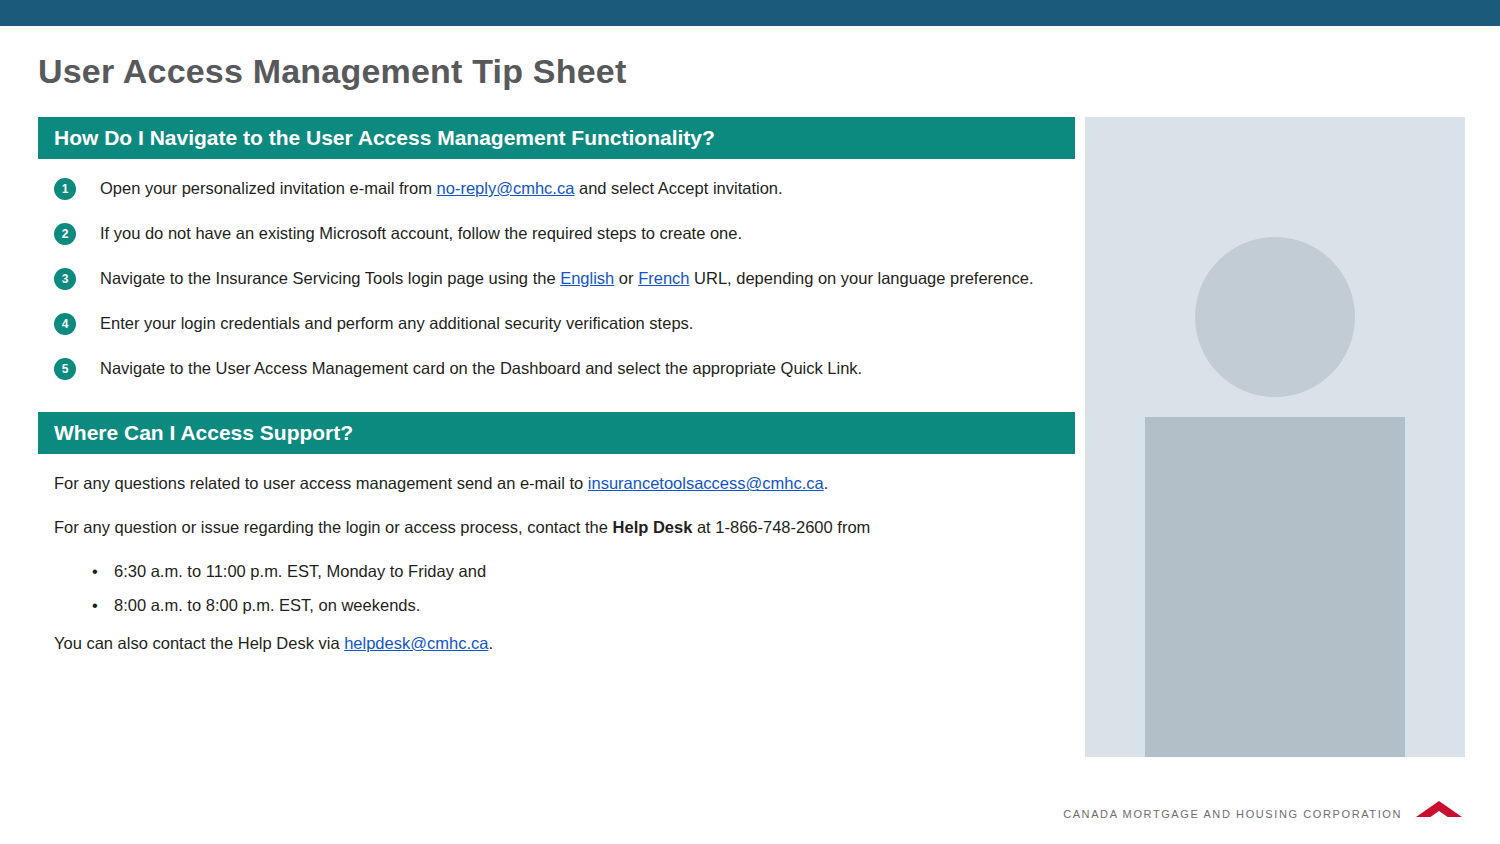User Access Management Tip Sheet
How Do I Navigate to the User Access Management Functionality?
1 Open your personalized invitation e-mail from no-reply@cmhc.ca and select Accept invitation.
2 If you do not have an existing Microsoft account, follow the required steps to create one.
3 Navigate to the Insurance Servicing Tools login page using the English or French URL, depending on your language preference.
4 Enter your login credentials and perform any additional security verification steps.
5 Navigate to the User Access Management card on the Dashboard and select the appropriate Quick Link.
Where Can I Access Support?
For any questions related to user access management send an e-mail to insurancetoolsaccess@cmhc.ca.
For any question or issue regarding the login or access process, contact the Help Desk at 1-866-748-2600 from
6:30 a.m. to 11:00 p.m. EST, Monday to Friday and
8:00 a.m. to 8:00 p.m. EST, on weekends.
You can also contact the Help Desk via helpdesk@cmhc.ca.
CANADA MORTGAGE AND HOUSING CORPORATION